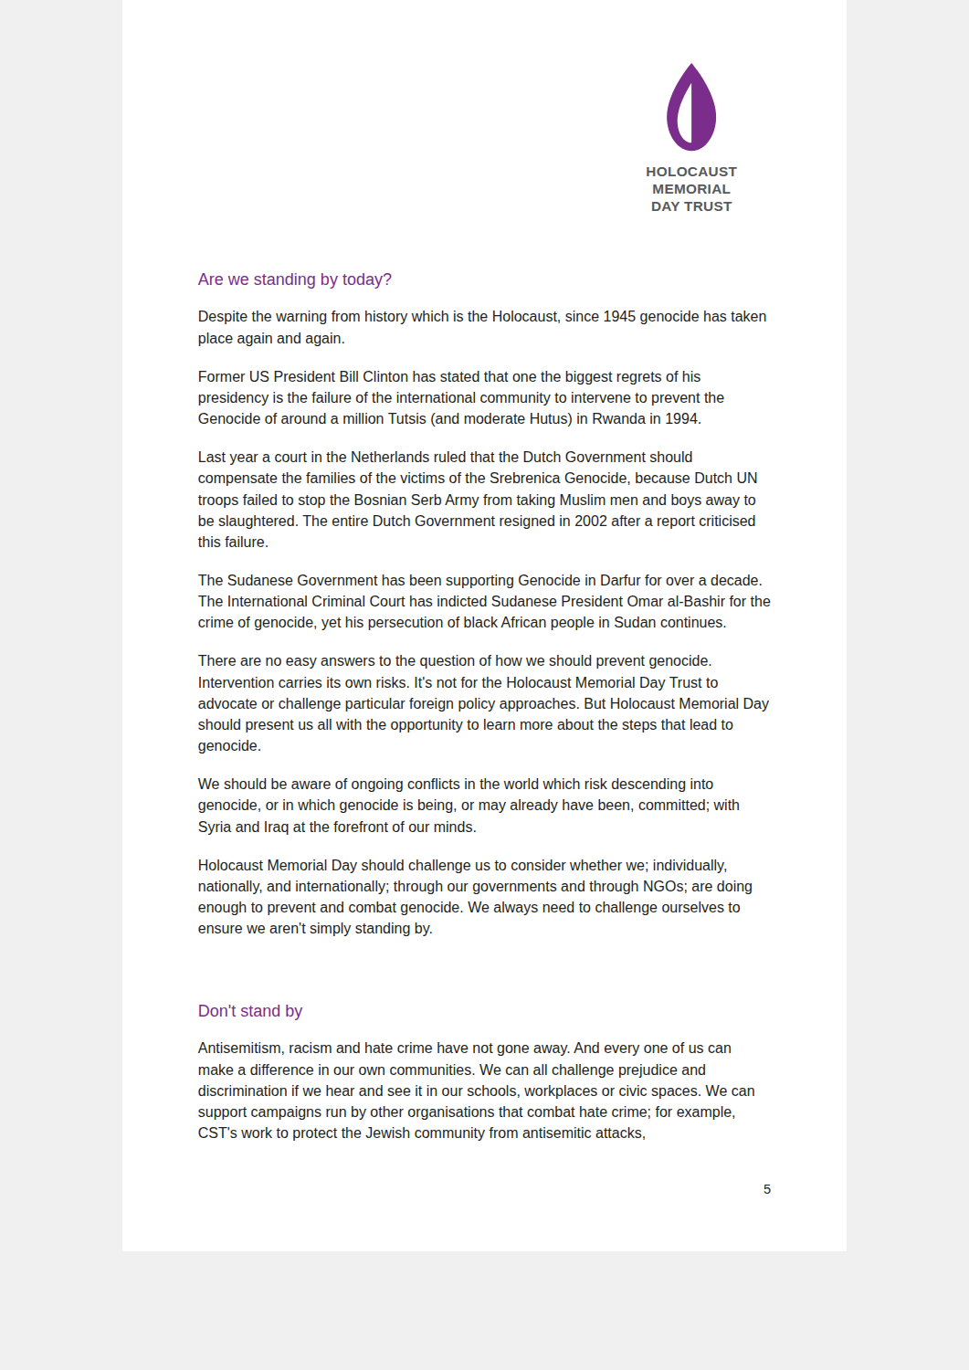Holocaust
Memorial
Day Trust
Are we standing by today?
Despite the warning from history which is the Holocaust, since 1945 genocide has taken place again and again.
Former US President Bill Clinton has stated that one the biggest regrets of his presidency is the failure of the international community to intervene to prevent the Genocide of around a million Tutsis (and moderate Hutus) in Rwanda in 1994.
Last year a court in the Netherlands ruled that the Dutch Government should compensate the families of the victims of the Srebrenica Genocide, because Dutch UN troops failed to stop the Bosnian Serb Army from taking Muslim men and boys away to be slaughtered. The entire Dutch Government resigned in 2002 after a report criticised this failure.
The Sudanese Government has been supporting Genocide in Darfur for over a decade. The International Criminal Court has indicted Sudanese President Omar al-Bashir for the crime of genocide, yet his persecution of black African people in Sudan continues.
There are no easy answers to the question of how we should prevent genocide. Intervention carries its own risks. It's not for the Holocaust Memorial Day Trust to advocate or challenge particular foreign policy approaches. But Holocaust Memorial Day should present us all with the opportunity to learn more about the steps that lead to genocide.
We should be aware of ongoing conflicts in the world which risk descending into genocide, or in which genocide is being, or may already have been, committed; with Syria and Iraq at the forefront of our minds.
Holocaust Memorial Day should challenge us to consider whether we; individually, nationally, and internationally; through our governments and through NGOs; are doing enough to prevent and combat genocide. We always need to challenge ourselves to ensure we aren't simply standing by.
Don't stand by
Antisemitism, racism and hate crime have not gone away. And every one of us can make a difference in our own communities. We can all challenge prejudice and discrimination if we hear and see it in our schools, workplaces or civic spaces. We can support campaigns run by other organisations that combat hate crime; for example, CST's work to protect the Jewish community from antisemitic attacks,
5